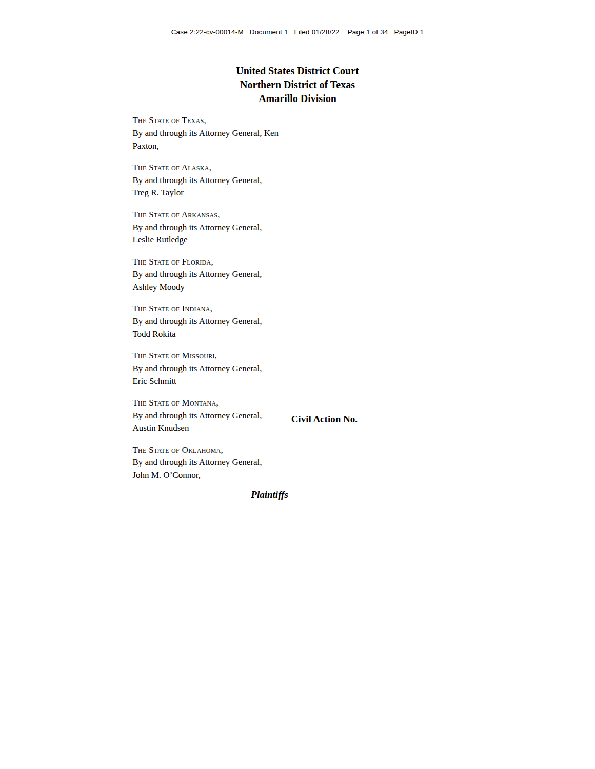Case 2:22-cv-00014-M Document 1 Filed 01/28/22 Page 1 of 34 PageID 1
United States District Court Northern District of Texas Amarillo Division
| The State of Texas, By and through its Attorney General, Ken Paxton, The State of Alaska, By and through its Attorney General, Treg R. Taylor The State of Arkansas, By and through its Attorney General, Leslie Rutledge The State of Florida , By and through its Attorney General, Ashley Moody The State of Indiana, By and through its Attorney General, Todd Rokita The State of Missouri, By and through its Attorney General, Eric Schmitt The State of Montana, By and through its Attorney General, Austin Knudsen The State of Oklahoma, By and through its Attorney General, John M. O’Connor, Plaintiffs | Civil Action No. |